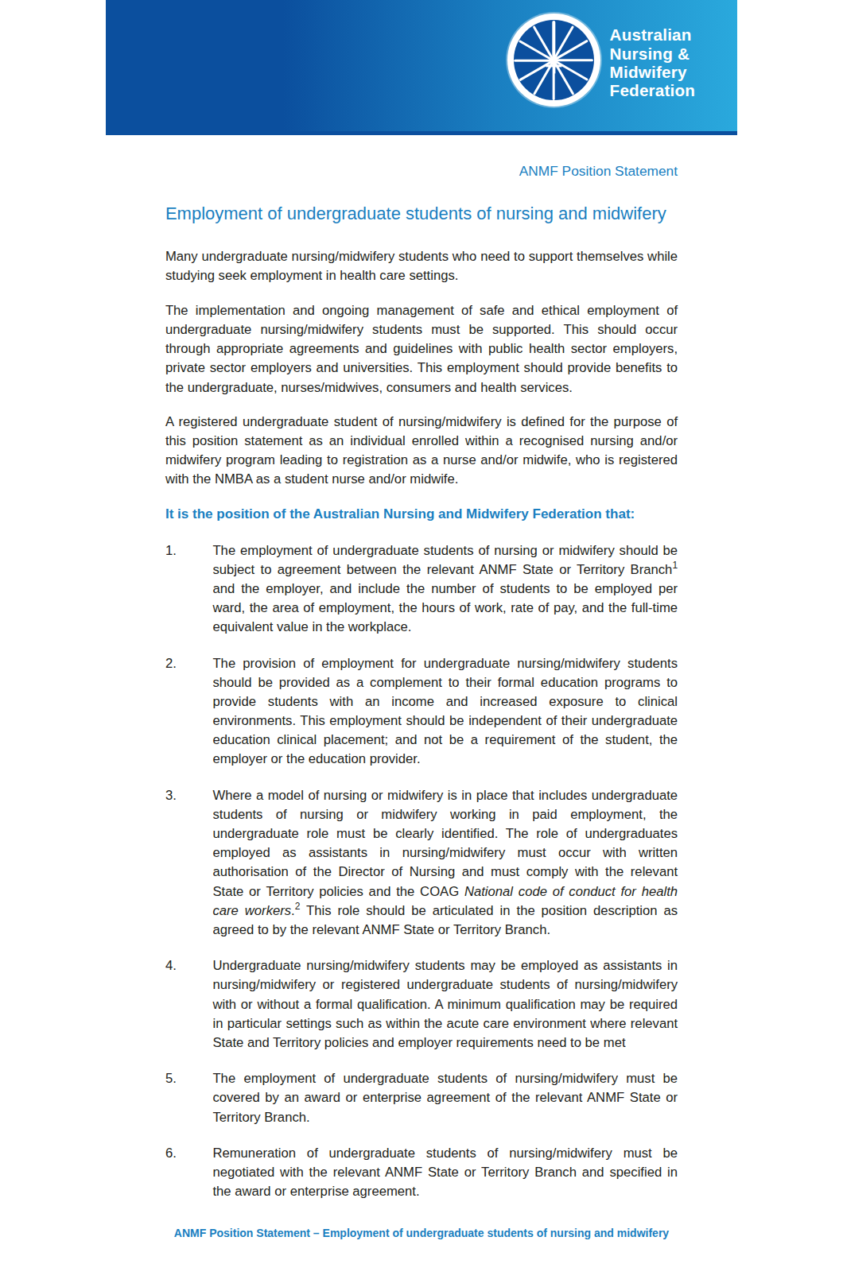Australian Nursing & Midwifery Federation
ANMF Position Statement
Employment of undergraduate students of nursing and midwifery
Many undergraduate nursing/midwifery students who need to support themselves while studying seek employment in health care settings.
The implementation and ongoing management of safe and ethical employment of undergraduate nursing/midwifery students must be supported. This should occur through appropriate agreements and guidelines with public health sector employers, private sector employers and universities. This employment should provide benefits to the undergraduate, nurses/midwives, consumers and health services.
A registered undergraduate student of nursing/midwifery is defined for the purpose of this position statement as an individual enrolled within a recognised nursing and/or midwifery program leading to registration as a nurse and/or midwife, who is registered with the NMBA as a student nurse and/or midwife.
It is the position of the Australian Nursing and Midwifery Federation that:
The employment of undergraduate students of nursing or midwifery should be subject to agreement between the relevant ANMF State or Territory Branch1 and the employer, and include the number of students to be employed per ward, the area of employment, the hours of work, rate of pay, and the full-time equivalent value in the workplace.
The provision of employment for undergraduate nursing/midwifery students should be provided as a complement to their formal education programs to provide students with an income and increased exposure to clinical environments. This employment should be independent of their undergraduate education clinical placement; and not be a requirement of the student, the employer or the education provider.
Where a model of nursing or midwifery is in place that includes undergraduate students of nursing or midwifery working in paid employment, the undergraduate role must be clearly identified. The role of undergraduates employed as assistants in nursing/midwifery must occur with written authorisation of the Director of Nursing and must comply with the relevant State or Territory policies and the COAG National code of conduct for health care workers.2 This role should be articulated in the position description as agreed to by the relevant ANMF State or Territory Branch.
Undergraduate nursing/midwifery students may be employed as assistants in nursing/midwifery or registered undergraduate students of nursing/midwifery with or without a formal qualification. A minimum qualification may be required in particular settings such as within the acute care environment where relevant State and Territory policies and employer requirements need to be met
The employment of undergraduate students of nursing/midwifery must be covered by an award or enterprise agreement of the relevant ANMF State or Territory Branch.
Remuneration of undergraduate students of nursing/midwifery must be negotiated with the relevant ANMF State or Territory Branch and specified in the award or enterprise agreement.
ANMF Position Statement – Employment of undergraduate students of nursing and midwifery